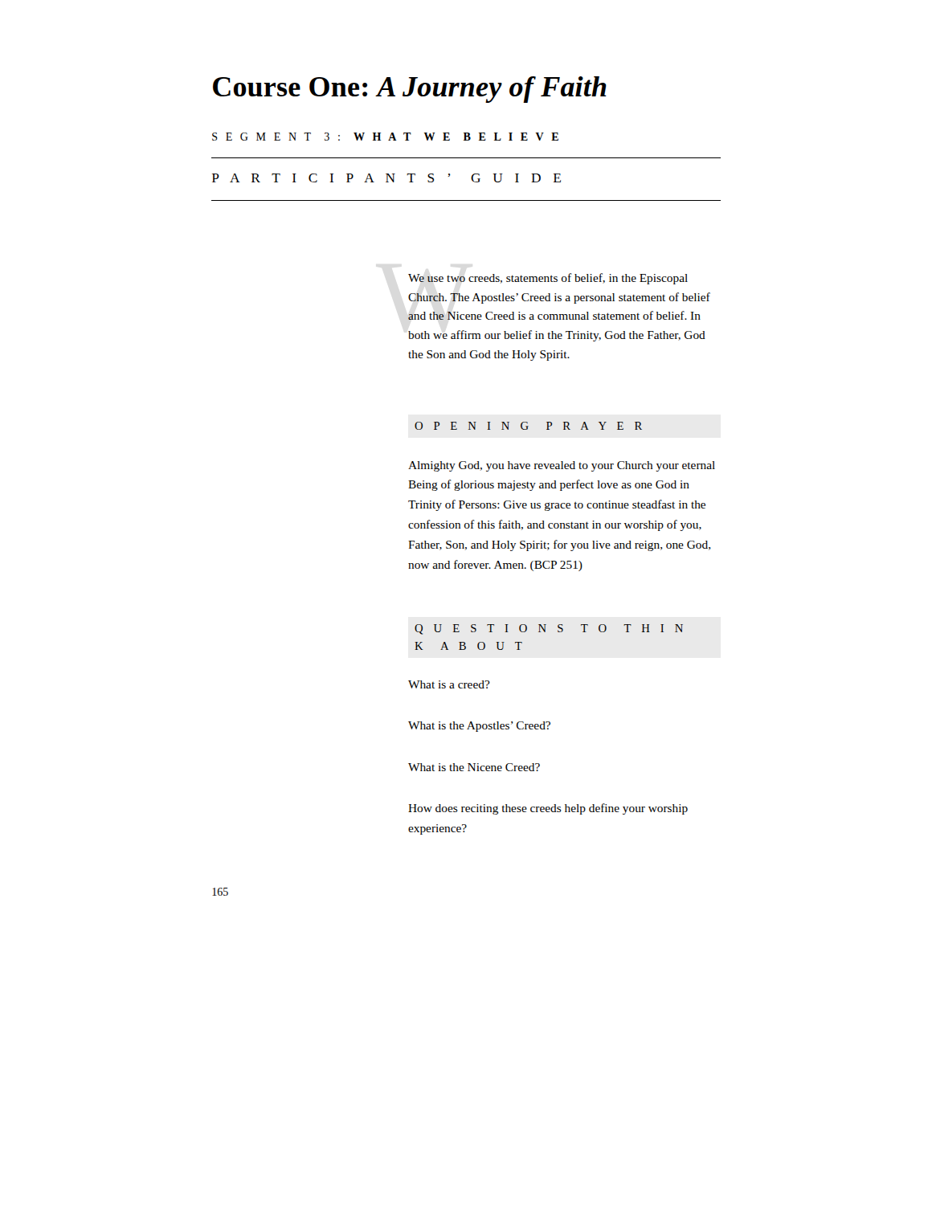Course One: A Journey of Faith
S E G M E N T 3 : W H A T W E B E L I E V E
P A R T I C I P A N T S ’ G U I D E
W
We use two creeds, statements of belief, in the Episcopal Church. The Apostles’ Creed is a personal statement of belief and the Nicene Creed is a communal statement of belief. In both we affirm our belief in the Trinity, God the Father, God the Son and God the Holy Spirit.
O P E N I N G P R A Y E R
Almighty God, you have revealed to your Church your eternal Being of glorious majesty and perfect love as one God in Trinity of Persons: Give us grace to continue steadfast in the confession of this faith, and constant in our worship of you, Father, Son, and Holy Spirit; for you live and reign, one God, now and forever. Amen. (BCP 251)
Q U E S T I O N S T O T H I N K A B O U T
What is a creed?
What is the Apostles’ Creed?
What is the Nicene Creed?
How does reciting these creeds help define your worship experience?
165